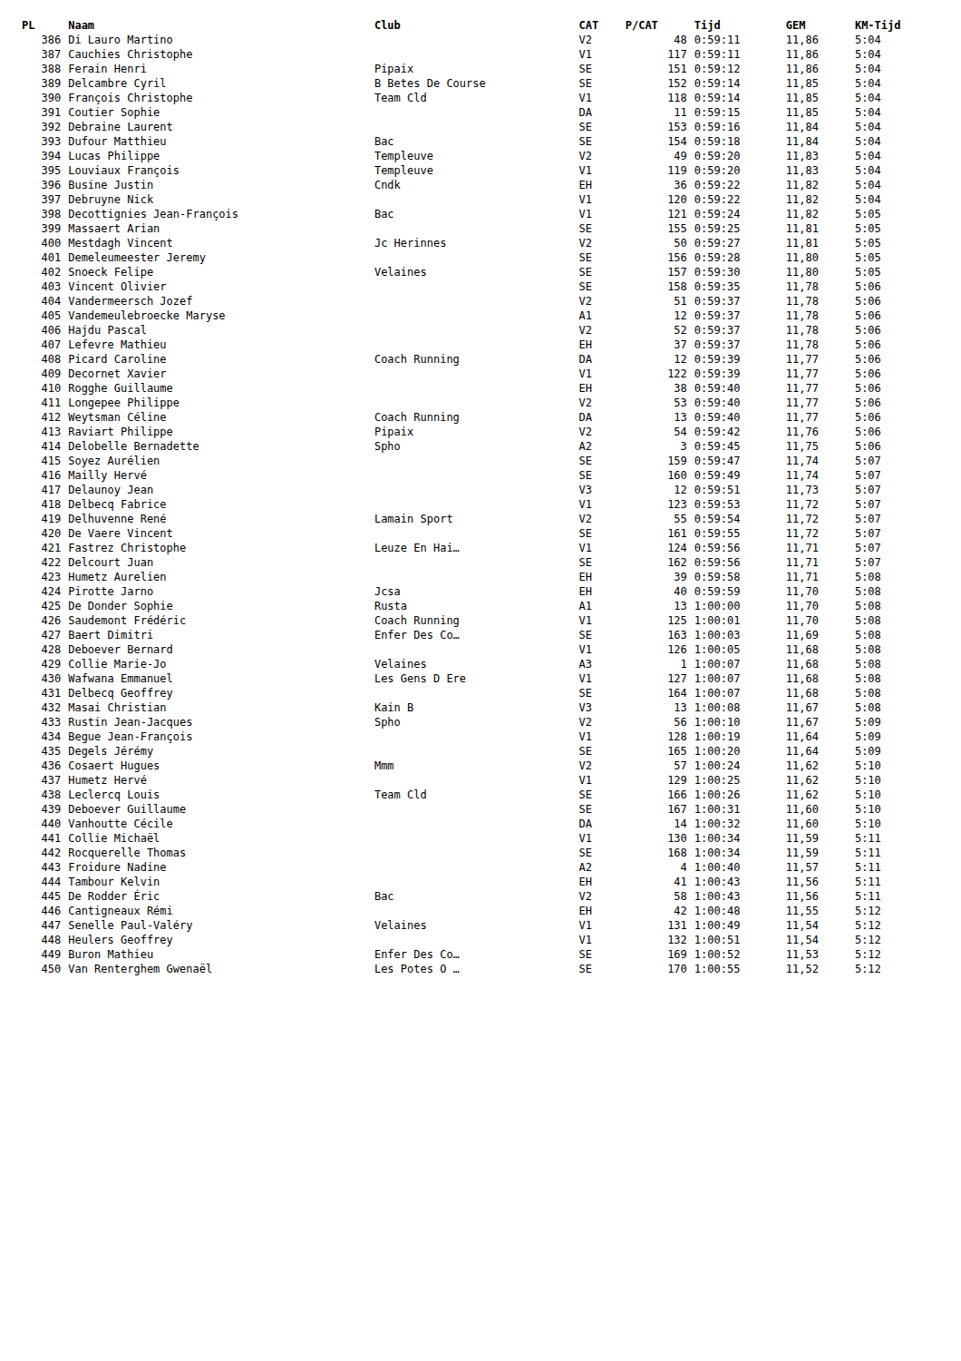| PL | Naam | Club | CAT | P/CAT | Tijd | GEM | KM-Tijd |
| --- | --- | --- | --- | --- | --- | --- | --- |
| 386 | Di Lauro Martino | | V2 | 48 | 0:59:11 | 11,86 | 5:04 |
| 387 | Cauchies Christophe | | V1 | 117 | 0:59:11 | 11,86 | 5:04 |
| 388 | Ferain Henri | Pipaix | SE | 151 | 0:59:12 | 11,86 | 5:04 |
| 389 | Delcambre Cyril | B Betes De Course | SE | 152 | 0:59:14 | 11,85 | 5:04 |
| 390 | François Christophe | Team Cld | V1 | 118 | 0:59:14 | 11,85 | 5:04 |
| 391 | Coutier Sophie | | DA | 11 | 0:59:15 | 11,85 | 5:04 |
| 392 | Debraine Laurent | | SE | 153 | 0:59:16 | 11,84 | 5:04 |
| 393 | Dufour Matthieu | Bac | SE | 154 | 0:59:18 | 11,84 | 5:04 |
| 394 | Lucas Philippe | Templeuve | V2 | 49 | 0:59:20 | 11,83 | 5:04 |
| 395 | Louviaux François | Templeuve | V1 | 119 | 0:59:20 | 11,83 | 5:04 |
| 396 | Busine Justin | Cndk | EH | 36 | 0:59:22 | 11,82 | 5:04 |
| 397 | Debruyne Nick | | V1 | 120 | 0:59:22 | 11,82 | 5:04 |
| 398 | Decottignies Jean-François | Bac | V1 | 121 | 0:59:24 | 11,82 | 5:05 |
| 399 | Massaert Arian | | SE | 155 | 0:59:25 | 11,81 | 5:05 |
| 400 | Mestdagh Vincent | Jc Herinnes | V2 | 50 | 0:59:27 | 11,81 | 5:05 |
| 401 | Demeleumeester Jeremy | | SE | 156 | 0:59:28 | 11,80 | 5:05 |
| 402 | Snoeck Felipe | Velaines | SE | 157 | 0:59:30 | 11,80 | 5:05 |
| 403 | Vincent Olivier | | SE | 158 | 0:59:35 | 11,78 | 5:06 |
| 404 | Vandermeersch Jozef | | V2 | 51 | 0:59:37 | 11,78 | 5:06 |
| 405 | Vandemeulebroecke Maryse | | A1 | 12 | 0:59:37 | 11,78 | 5:06 |
| 406 | Hajdu Pascal | | V2 | 52 | 0:59:37 | 11,78 | 5:06 |
| 407 | Lefevre Mathieu | | EH | 37 | 0:59:37 | 11,78 | 5:06 |
| 408 | Picard Caroline | Coach Running | DA | 12 | 0:59:39 | 11,77 | 5:06 |
| 409 | Decornet Xavier | | V1 | 122 | 0:59:39 | 11,77 | 5:06 |
| 410 | Rogghe Guillaume | | EH | 38 | 0:59:40 | 11,77 | 5:06 |
| 411 | Longepee Philippe | | V2 | 53 | 0:59:40 | 11,77 | 5:06 |
| 412 | Weytsman Céline | Coach Running | DA | 13 | 0:59:40 | 11,77 | 5:06 |
| 413 | Raviart Philippe | Pipaix | V2 | 54 | 0:59:42 | 11,76 | 5:06 |
| 414 | Delobelle Bernadette | Spho | A2 | 3 | 0:59:45 | 11,75 | 5:06 |
| 415 | Soyez Aurélien | | SE | 159 | 0:59:47 | 11,74 | 5:07 |
| 416 | Mailly Hervé | | SE | 160 | 0:59:49 | 11,74 | 5:07 |
| 417 | Delaunoy Jean | | V3 | 12 | 0:59:51 | 11,73 | 5:07 |
| 418 | Delbecq Fabrice | | V1 | 123 | 0:59:53 | 11,72 | 5:07 |
| 419 | Delhuvenne René | Lamain Sport | V2 | 55 | 0:59:54 | 11,72 | 5:07 |
| 420 | De Vaere Vincent | | SE | 161 | 0:59:55 | 11,72 | 5:07 |
| 421 | Fastrez Christophe | Leuze En Hai… | V1 | 124 | 0:59:56 | 11,71 | 5:07 |
| 422 | Delcourt Juan | | SE | 162 | 0:59:56 | 11,71 | 5:07 |
| 423 | Humetz Aurelien | | EH | 39 | 0:59:58 | 11,71 | 5:08 |
| 424 | Pirotte Jarno | Jcsa | EH | 40 | 0:59:59 | 11,70 | 5:08 |
| 425 | De Donder Sophie | Rusta | A1 | 13 | 1:00:00 | 11,70 | 5:08 |
| 426 | Saudemont Frédéric | Coach Running | V1 | 125 | 1:00:01 | 11,70 | 5:08 |
| 427 | Baert Dimitri | Enfer Des Co… | SE | 163 | 1:00:03 | 11,69 | 5:08 |
| 428 | Deboever Bernard | | V1 | 126 | 1:00:05 | 11,68 | 5:08 |
| 429 | Collie Marie-Jo | Velaines | A3 | 1 | 1:00:07 | 11,68 | 5:08 |
| 430 | Wafwana Emmanuel | Les Gens D Ere | V1 | 127 | 1:00:07 | 11,68 | 5:08 |
| 431 | Delbecq Geoffrey | | SE | 164 | 1:00:07 | 11,68 | 5:08 |
| 432 | Masai Christian | Kain B | V3 | 13 | 1:00:08 | 11,67 | 5:08 |
| 433 | Rustin Jean-Jacques | Spho | V2 | 56 | 1:00:10 | 11,67 | 5:09 |
| 434 | Begue Jean-François | | V1 | 128 | 1:00:19 | 11,64 | 5:09 |
| 435 | Degels Jérémy | | SE | 165 | 1:00:20 | 11,64 | 5:09 |
| 436 | Cosaert Hugues | Mmm | V2 | 57 | 1:00:24 | 11,62 | 5:10 |
| 437 | Humetz Hervé | | V1 | 129 | 1:00:25 | 11,62 | 5:10 |
| 438 | Leclercq Louis | Team Cld | SE | 166 | 1:00:26 | 11,62 | 5:10 |
| 439 | Deboever Guillaume | | SE | 167 | 1:00:31 | 11,60 | 5:10 |
| 440 | Vanhoutte Cécile | | DA | 14 | 1:00:32 | 11,60 | 5:10 |
| 441 | Collie Michaël | | V1 | 130 | 1:00:34 | 11,59 | 5:11 |
| 442 | Rocquerelle Thomas | | SE | 168 | 1:00:34 | 11,59 | 5:11 |
| 443 | Froidure Nadine | | A2 | 4 | 1:00:40 | 11,57 | 5:11 |
| 444 | Tambour Kelvin | | EH | 41 | 1:00:43 | 11,56 | 5:11 |
| 445 | De Rodder Éric | Bac | V2 | 58 | 1:00:43 | 11,56 | 5:11 |
| 446 | Cantigneaux Rémi | | EH | 42 | 1:00:48 | 11,55 | 5:12 |
| 447 | Senelle Paul-Valéry | Velaines | V1 | 131 | 1:00:49 | 11,54 | 5:12 |
| 448 | Heulers Geoffrey | | V1 | 132 | 1:00:51 | 11,54 | 5:12 |
| 449 | Buron Mathieu | Enfer Des Co… | SE | 169 | 1:00:52 | 11,53 | 5:12 |
| 450 | Van Renterghem Gwenaël | Les Potes O … | SE | 170 | 1:00:55 | 11,52 | 5:12 |